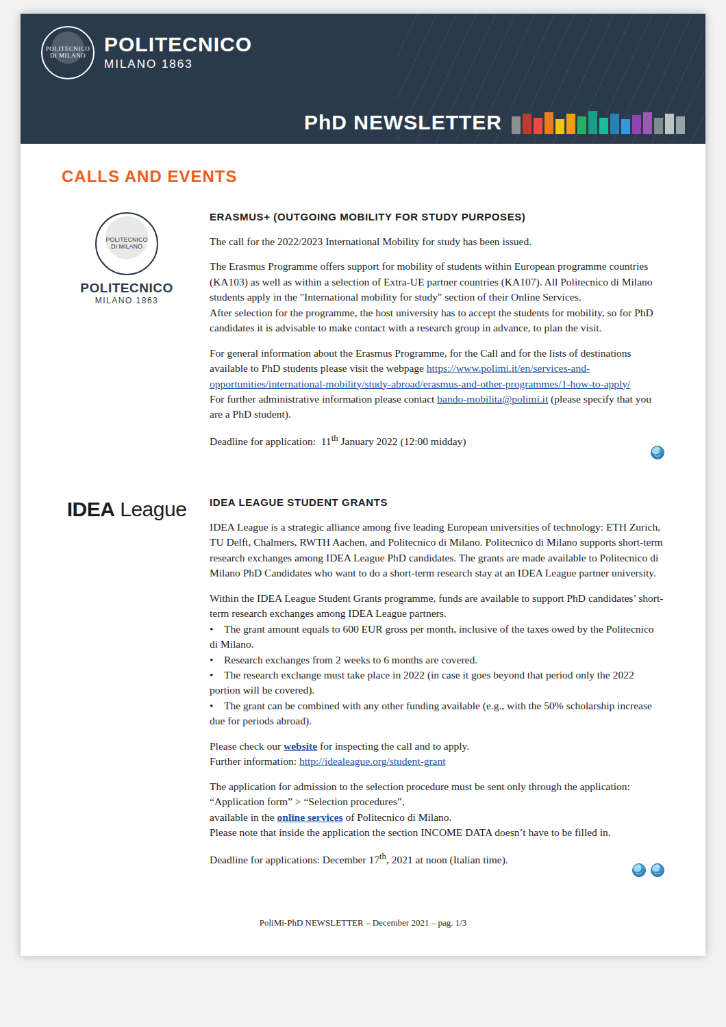POLITECNICO
DI MILANO
POLITECNICO
MILANO 1863
PhD NEWSLETTER
CALLS AND EVENTS
POLITECNICO
DI MILANO
POLITECNICO
MILANO 1863
ERASMUS+ (OUTGOING MOBILITY FOR STUDY PURPOSES)
The call for the 2022/2023 International Mobility for study has been issued.
The Erasmus Programme offers support for mobility of students within European programme countries (KA103) as well as within a selection of Extra-UE partner countries (KA107). All Politecnico di Milano students apply in the "International mobility for study" section of their Online Services.
After selection for the programme, the host university has to accept the students for mobility, so for PhD candidates it is advisable to make contact with a research group in advance, to plan the visit.
For general information about the Erasmus Programme, for the Call and for the lists of destinations available to PhD students please visit the webpage https://www.polimi.it/en/services-and-opportunities/international-mobil­ity/study-abroad/erasmus-and-other-programmes/1-how-to-apply/
For further administrative information please contact bando-mobilita@polimi.it (please specify that you are a PhD student).
Deadline for application: 11th January 2022 (12:00 midday)
IDEA League
IDEA LEAGUE STUDENT GRANTS
IDEA League is a strategic alliance among five leading European universities of technology: ETH Zurich, TU Delft, Chalmers, RWTH Aachen, and Politecnico di Mi­lano. Politecnico di Milano supports short-term research exchanges among IDEA League PhD candidates. The grants are made available to Politecnico di Milano PhD Candidates who want to do a short-term research stay at an IDEA League partner university.
Within the IDEA League Student Grants programme, funds are available to support PhD candidates’ short-term research exchanges among IDEA League partners.
• The grant amount equals to 600 EUR gross per month, inclusive of the taxes owed by the Politecnico di Milano.
• Research exchanges from 2 weeks to 6 months are covered.
• The research exchange must take place in 2022 (in case it goes beyond that pe­riod only the 2022 portion will be covered).
• The grant can be combined with any other funding available (e.g., with the 50% scholarship increase due for periods abroad).
Please check our website for inspecting the call and to apply.
Further information: http://idealeague.org/student-grant
The application for admission to the selection procedure must be sent only through the application: “Application form” > “Selection procedures”,
available in the online services of Politecnico di Milano.
Please note that inside the application the section INCOME DATA doesn’t have to be filled in.
Deadline for applications: December 17th, 2021 at noon (Italian time).
PoliMi-PhD NEWSLETTER – December 2021 – pag. 1/3